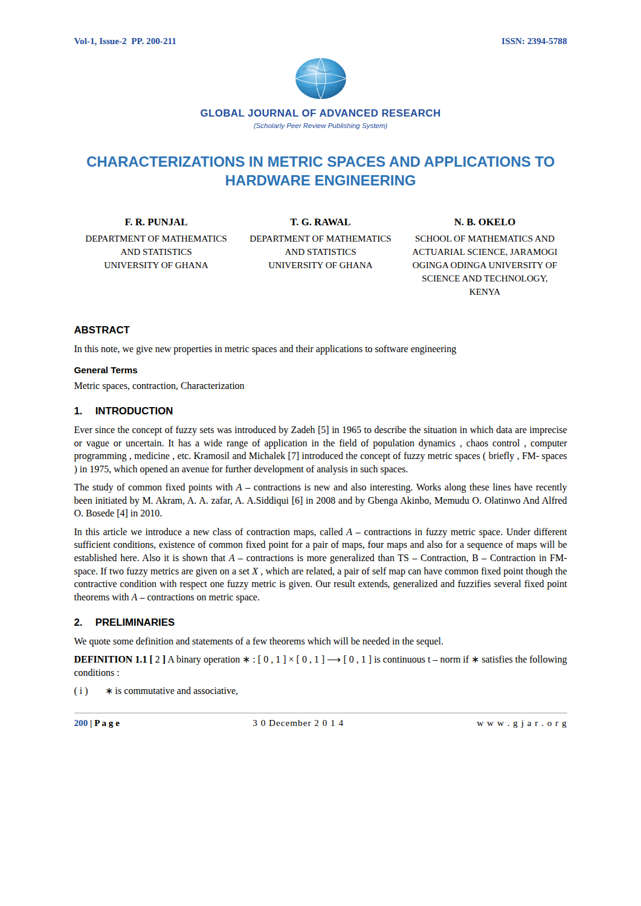Vol-1, Issue-2 PP. 200-211 ISSN: 2394-5788
GLOBAL JOURNAL OF ADVANCED RESEARCH
(Scholarly Peer Review Publishing System)
Characterizations in Metric Spaces and Applications to Hardware Engineering
| F. R. PUNJAL Department of Mathematics and Statistics University of Ghana | T. G. RAWAL Department of Mathematics and Statistics University of Ghana | N. B. OKELO School of Mathematics and Actuarial Science, Jaramogi Oginga Odinga University of Science and Technology, Kenya |
ABSTRACT
In this note, we give new properties in metric spaces and their applications to software engineering
General Terms
Metric spaces, contraction, Characterization
1. INTRODUCTION
Ever since the concept of fuzzy sets was introduced by Zadeh [5] in 1965 to describe the situation in which data are imprecise or vague or uncertain. It has a wide range of application in the field of population dynamics , chaos control , computer programming , medicine , etc. Kramosil and Michalek [7] introduced the concept of fuzzy metric spaces ( briefly , FM- spaces ) in 1975, which opened an avenue for further development of analysis in such spaces.
The study of common fixed points with A – contractions is new and also interesting. Works along these lines have recently been initiated by M. Akram, A. A. zafar, A. A.Siddiqui [6] in 2008 and by Gbenga Akinbo, Memudu O. Olatinwo And Alfred O. Bosede [4] in 2010.
In this article we introduce a new class of contraction maps, called A – contractions in fuzzy metric space. Under different sufficient conditions, existence of common fixed point for a pair of maps, four maps and also for a sequence of maps will be established here. Also it is shown that A – contractions is more generalized than TS – Contraction, B – Contraction in FM-space. If two fuzzy metrics are given on a set X , which are related, a pair of self map can have common fixed point though the contractive condition with respect one fuzzy metric is given. Our result extends, generalized and fuzzifies several fixed point theorems with A – contractions on metric space.
2. PRELIMINARIES
We quote some definition and statements of a few theorems which will be needed in the sequel.
DEFINITION 1.1 [ 2 ] A binary operation ∗ : [ 0 , 1 ] × [ 0 , 1 ] ⟶ [ 0 , 1 ] is continuous t – norm if ∗ satisfies the following conditions :
( i ) ∗ is commutative and associative,
200 | P a g e 3 0 December 2 0 1 4 w w w . g j a r . o r g